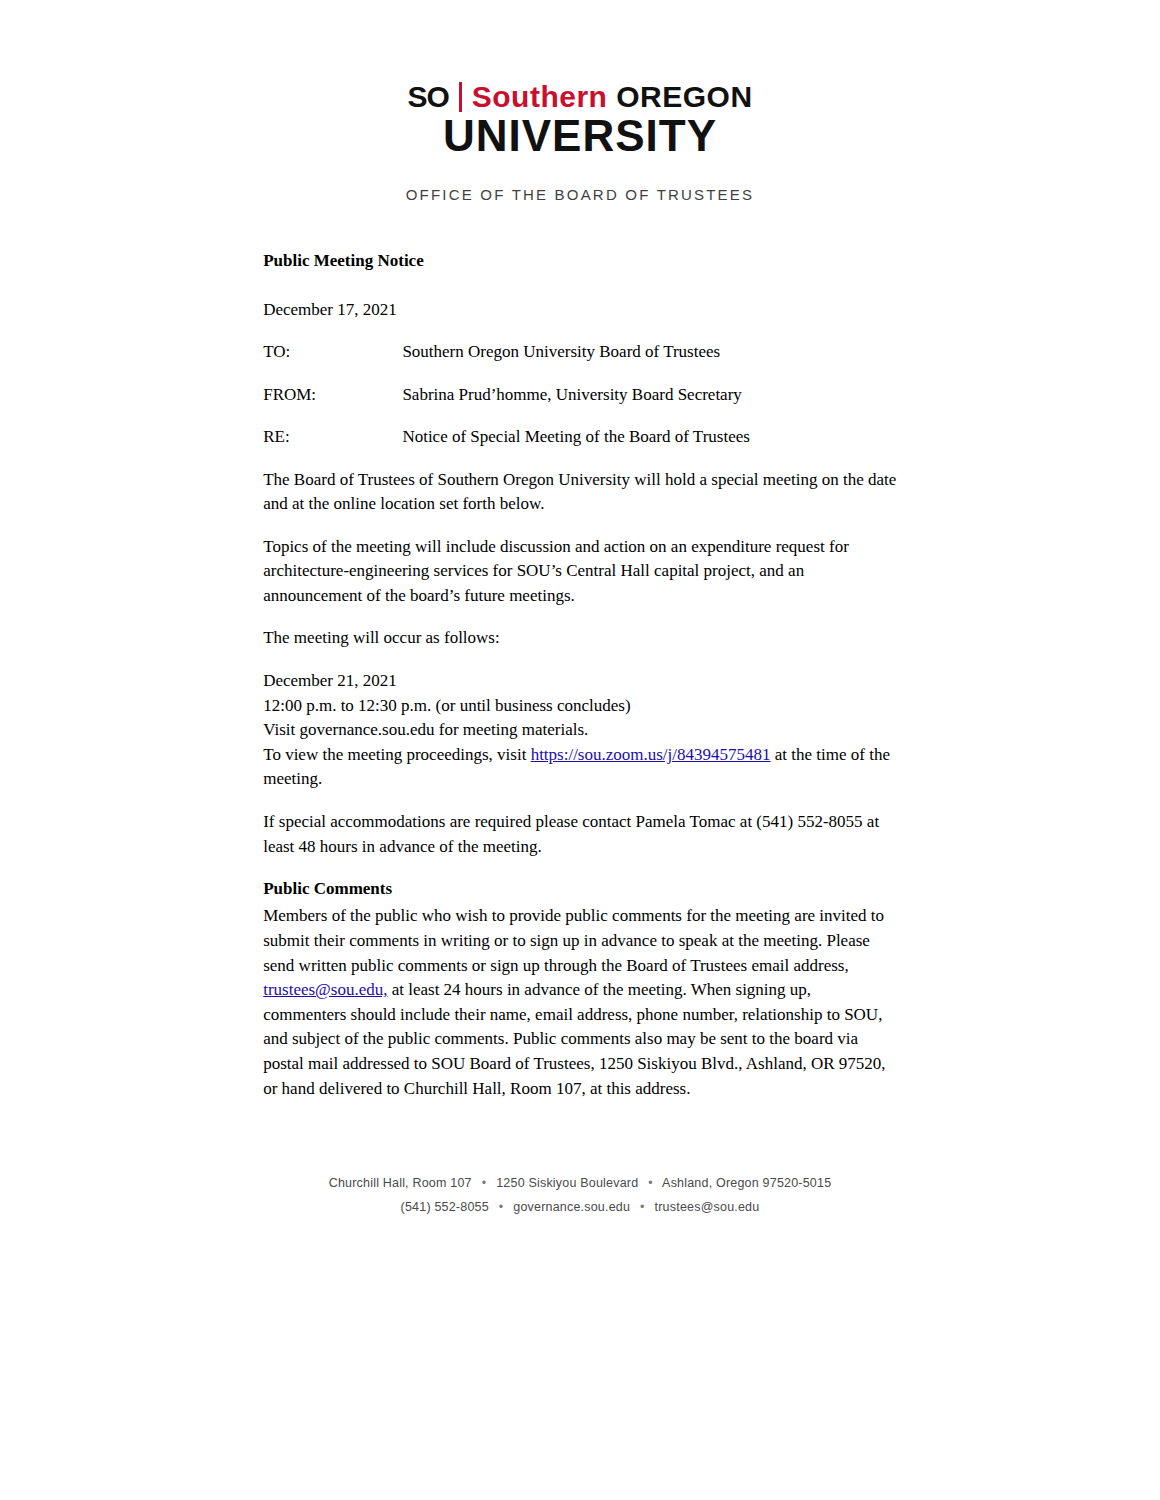SO
Southern OREGON
UNIVERSITY
OFFICE OF THE BOARD OF TRUSTEES
Public Meeting Notice
December 17, 2021
TO:
Southern Oregon University Board of Trustees
FROM:
Sabrina Prud’homme, University Board Secretary
RE:
Notice of Special Meeting of the Board of Trustees
The Board of Trustees of Southern Oregon University will hold a special meeting on the date and at the online location set forth below.
Topics of the meeting will include discussion and action on an expenditure request for architecture-engineering services for SOU’s Central Hall capital project, and an announcement of the board’s future meetings.
The meeting will occur as follows:
December 21, 2021
12:00 p.m. to 12:30 p.m. (or until business concludes)
Visit governance.sou.edu for meeting materials.
To view the meeting proceedings, visit https://sou.zoom.us/j/84394575481 at the time of the meeting.
If special accommodations are required please contact Pamela Tomac at (541) 552-8055 at least 48 hours in advance of the meeting.
Public Comments
Members of the public who wish to provide public comments for the meeting are invited to submit their comments in writing or to sign up in advance to speak at the meeting. Please send written public comments or sign up through the Board of Trustees email address, trustees@sou.edu, at least 24 hours in advance of the meeting. When signing up, commenters should include their name, email address, phone number, relationship to SOU, and subject of the public comments. Public comments also may be sent to the board via postal mail addressed to SOU Board of Trustees, 1250 Siskiyou Blvd., Ashland, OR 97520, or hand delivered to Churchill Hall, Room 107, at this address.
Churchill Hall, Room 107 • 1250 Siskiyou Boulevard • Ashland, Oregon 97520-5015
(541) 552-8055 • governance.sou.edu • trustees@sou.edu